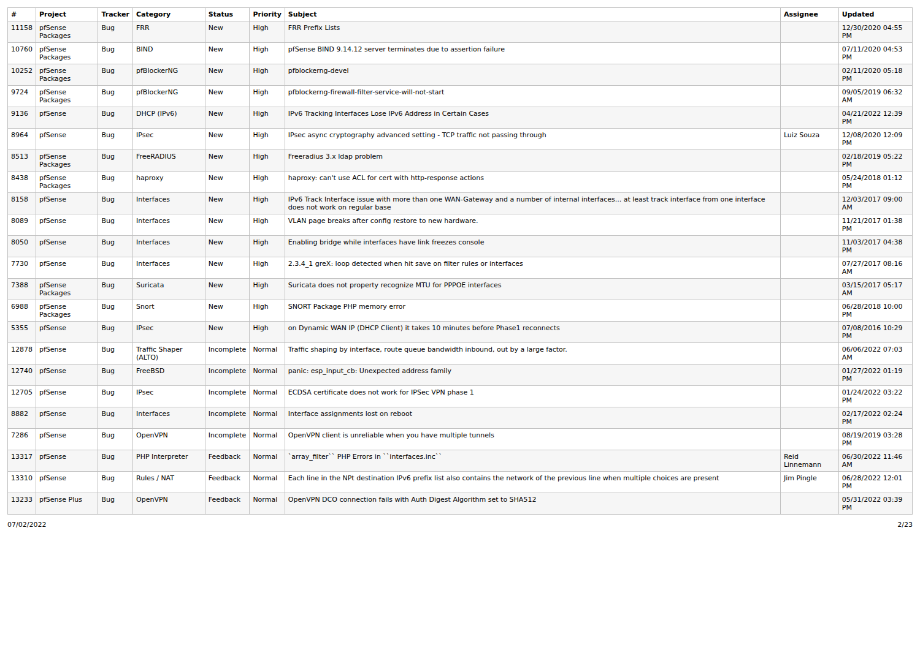| # | Project | Tracker | Category | Status | Priority | Subject | Assignee | Updated |
| --- | --- | --- | --- | --- | --- | --- | --- | --- |
| 11158 | pfSense Packages | Bug | FRR | New | High | FRR Prefix Lists | | 12/30/2020 04:55 PM |
| 10760 | pfSense Packages | Bug | BIND | New | High | pfSense BIND 9.14.12 server terminates due to assertion failure | | 07/11/2020 04:53 PM |
| 10252 | pfSense Packages | Bug | pfBlockerNG | New | High | pfblockerng-devel | | 02/11/2020 05:18 PM |
| 9724 | pfSense Packages | Bug | pfBlockerNG | New | High | pfblockerng-firewall-filter-service-will-not-start | | 09/05/2019 06:32 AM |
| 9136 | pfSense | Bug | DHCP (IPv6) | New | High | IPv6 Tracking Interfaces Lose IPv6 Address in Certain Cases | | 04/21/2022 12:39 PM |
| 8964 | pfSense | Bug | IPsec | New | High | IPsec async cryptography advanced setting - TCP traffic not passing through | Luiz Souza | 12/08/2020 12:09 PM |
| 8513 | pfSense Packages | Bug | FreeRADIUS | New | High | Freeradius 3.x ldap problem | | 02/18/2019 05:22 PM |
| 8438 | pfSense Packages | Bug | haproxy | New | High | haproxy: can't use ACL for cert with http-response actions | | 05/24/2018 01:12 PM |
| 8158 | pfSense | Bug | Interfaces | New | High | IPv6 Track Interface issue with more than one WAN-Gateway and a number of internal interfaces... at least track interface from one interface does not work on regular base | | 12/03/2017 09:00 AM |
| 8089 | pfSense | Bug | Interfaces | New | High | VLAN page breaks after config restore to new hardware. | | 11/21/2017 01:38 PM |
| 8050 | pfSense | Bug | Interfaces | New | High | Enabling bridge while interfaces have link freezes console | | 11/03/2017 04:38 PM |
| 7730 | pfSense | Bug | Interfaces | New | High | 2.3.4_1 greX: loop detected when hit save on filter rules or interfaces | | 07/27/2017 08:16 AM |
| 7388 | pfSense Packages | Bug | Suricata | New | High | Suricata does not property recognize MTU for PPPOE interfaces | | 03/15/2017 05:17 AM |
| 6988 | pfSense Packages | Bug | Snort | New | High | SNORT Package PHP memory error | | 06/28/2018 10:00 PM |
| 5355 | pfSense | Bug | IPsec | New | High | on Dynamic WAN IP (DHCP Client) it takes 10 minutes before Phase1 reconnects | | 07/08/2016 10:29 PM |
| 12878 | pfSense | Bug | Traffic Shaper (ALTQ) | Incomplete | Normal | Traffic shaping by interface, route queue bandwidth inbound, out by a large factor. | | 06/06/2022 07:03 AM |
| 12740 | pfSense | Bug | FreeBSD | Incomplete | Normal | panic: esp_input_cb: Unexpected address family | | 01/27/2022 01:19 PM |
| 12705 | pfSense | Bug | IPsec | Incomplete | Normal | ECDSA certificate does not work for IPSec VPN phase 1 | | 01/24/2022 03:22 PM |
| 8882 | pfSense | Bug | Interfaces | Incomplete | Normal | Interface assignments lost on reboot | | 02/17/2022 02:24 PM |
| 7286 | pfSense | Bug | OpenVPN | Incomplete | Normal | OpenVPN client is unreliable when you have multiple tunnels | | 08/19/2019 03:28 PM |
| 13317 | pfSense | Bug | PHP Interpreter | Feedback | Normal | `array_filter`` PHP Errors in ``interfaces.inc`` | Reid Linnemann | 06/30/2022 11:46 AM |
| 13310 | pfSense | Bug | Rules / NAT | Feedback | Normal | Each line in the NPt destination IPv6 prefix list also contains the network of the previous line when multiple choices are present | Jim Pingle | 06/28/2022 12:01 PM |
| 13233 | pfSense Plus | Bug | OpenVPN | Feedback | Normal | OpenVPN DCO connection fails with Auth Digest Algorithm set to SHA512 | | 05/31/2022 03:39 PM |
07/02/2022 2/23